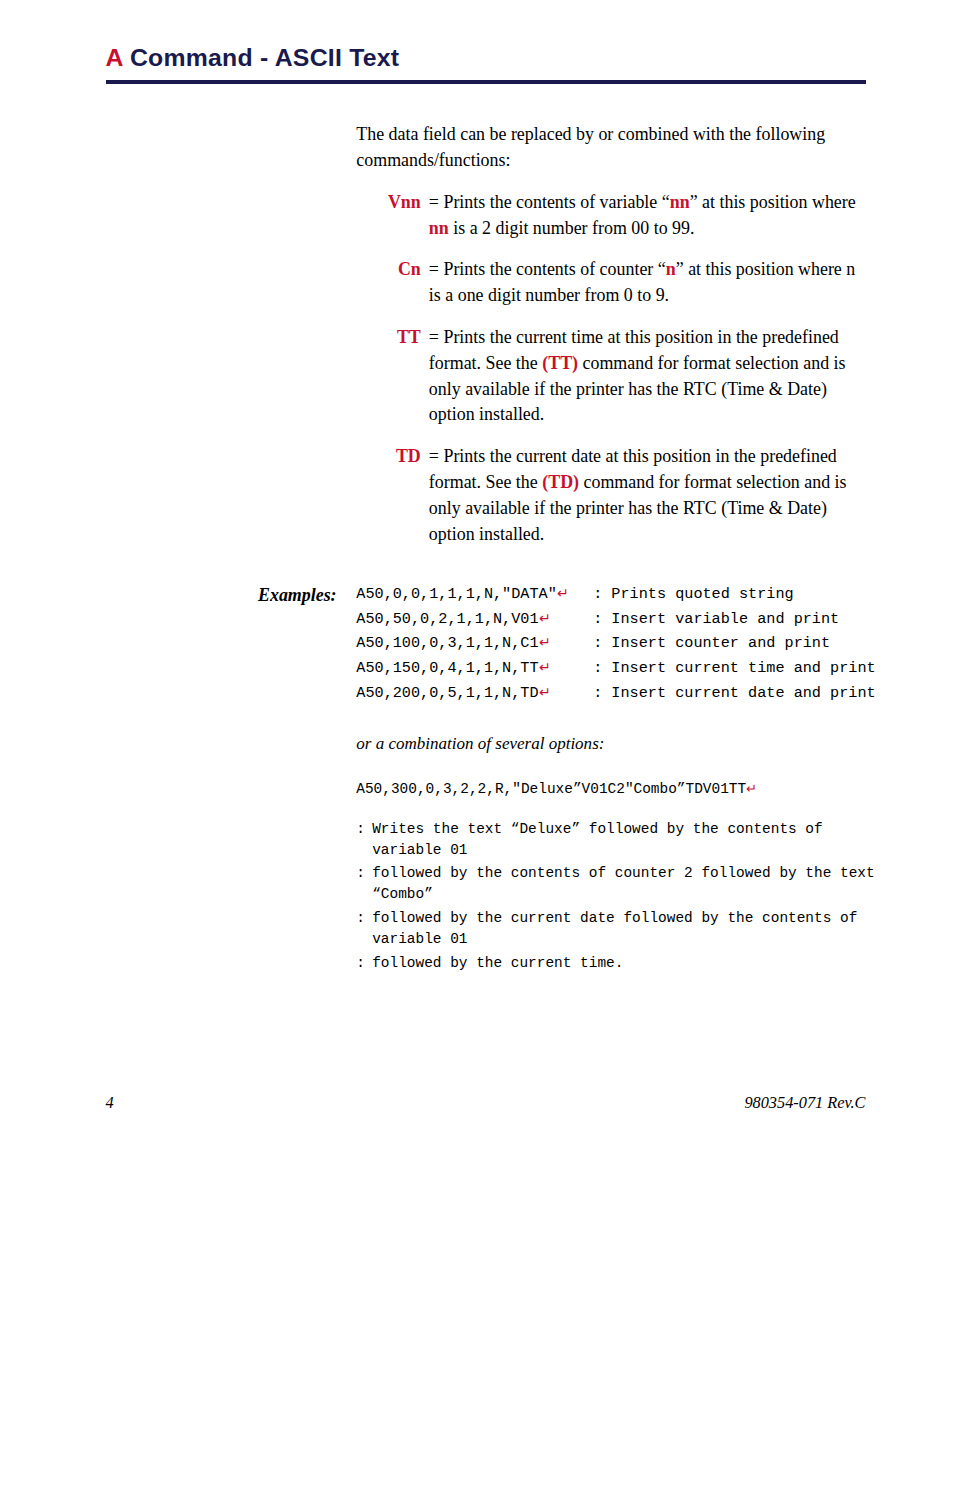A Command - ASCII Text
The data field can be replaced by or combined with the following commands/functions:
Vnn
= Prints the contents of variable “nn” at this position where nn is a 2 digit number from 00 to 99.
Cn
= Prints the contents of counter “n” at this position where n is a one digit number from 0 to 9.
TT
= Prints the current time at this position in the predefined format. See the (TT) command for format selection and is only available if the printer has the RTC (Time & Date) option installed.
TD
= Prints the current date at this position in the predefined format. See the (TD) command for format selection and is only available if the printer has the RTC (Time & Date) option installed.
Examples:
| A50,0,0,1,1,1,N,"DATA" ↵ | : Prints quoted string |
| A50,50,0,2,1,1,N,V01 ↵ | : Insert variable and print |
| A50,100,0,3,1,1,N,C1 ↵ | : Insert counter and print |
| A50,150,0,4,1,1,N,TT ↵ | : Insert current time and print |
| A50,200,0,5,1,1,N,TD ↵ | : Insert current date and print |
or a combination of several options:
A50,300,0,3,2,2,R,"Deluxe”V01C2"Combo”TDV01TT↵
Writes the text “Deluxe” followed by the contents of variable 01
followed by the contents of counter 2 followed by the text “Combo”
followed by the current date followed by the contents of variable 01
followed by the current time.
4 980354-071 Rev.C